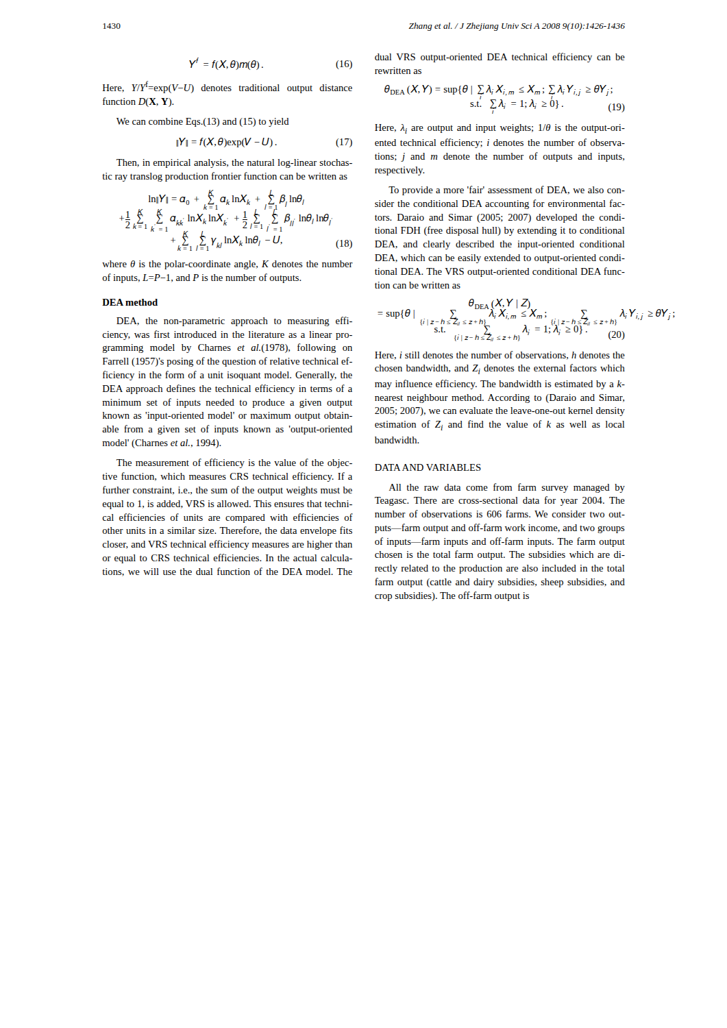1430 Zhang et al. / J Zhejiang Univ Sci A 2008 9(10):1426-1436
Yf = f(X,θ) m(θ). (16)
Here, Y/Yf=exp(V−U) denotes traditional output distance function D(X, Y).
We can combine Eqs.(13) and (15) to yield
‖Y‖ = f(X,θ) exp(V−U). (17)
Then, in empirical analysis, the natural log-linear stochastic ray translog production frontier function can be written as
ln‖Y‖ = α0 + ∑k=1K αklnXk + ∑l=1L βllnθl + 12 ∑k=1K ∑k′=1K αkk′ lnXk lnXk′ + 12 ∑l=1L ∑l′=1L βll′ lnθl lnθl′ + ∑k=1K ∑l=1L γkl lnXk lnθl −U, (18)
where θ is the polar-coordinate angle, K denotes the number of inputs, L=P−1, and P is the number of outputs.
DEA method
DEA, the non-parametric approach to measuring efficiency, was first introduced in the literature as a linear programming model by Charnes et al.(1978), following on Farrell (1957)'s posing of the question of relative technical efficiency in the form of a unit isoquant model. Generally, the DEA approach defines the technical efficiency in terms of a minimum set of inputs needed to produce a given output known as 'input-oriented model' or maximum output obtainable from a given set of inputs known as 'output-oriented model' (Charnes et al., 1994).
The measurement of efficiency is the value of the objective function, which measures CRS technical efficiency. If a further constraint, i.e., the sum of the output weights must be equal to 1, is added, VRS is allowed. This ensures that technical efficiencies of units are compared with efficiencies of other units in a similar size. Therefore, the data envelope fits closer, and VRS technical efficiency measures are higher than or equal to CRS technical efficiencies. In the actual calculations, we will use the dual function of the DEA model. The dual VRS output-oriented DEA technical efficiency can be rewritten as
θDEA (X,Y) = sup { θ | ∑i λi Xi,m ≤ Xm ; ∑i λi Yi,j ≥ θYj ;
s.t. ∑i λi =1 ; λi ≥0 } .
(19)
Here, λi are output and input weights; 1/θ is the output-oriented technical efficiency; i denotes the number of observations; j and m denote the number of outputs and inputs, respectively.
To provide a more 'fair' assessment of DEA, we also consider the conditional DEA accounting for environmental factors. Daraio and Simar (2005; 2007) developed the conditional FDH (free disposal hull) by extending it to conditional DEA, and clearly described the input-oriented conditional DEA, which can be easily extended to output-oriented conditional DEA. The VRS output-oriented conditional DEA function can be written as
θDEA (X,Y|Z) = sup { θ | ∑{i|z−h≤Zil≤z+h} λi Xi,m ≤ Xm ; ∑{i|z−h≤Zil≤z+h} λi Yi,j ≥ θYj ;
s.t. ∑{i|z−h≤Zil≤z+h} λi =1 ; λi ≥0 } .
(20)
Here, i still denotes the number of observations, h denotes the chosen bandwidth, and Zi denotes the external factors which may influence efficiency. The bandwidth is estimated by a k-nearest neighbour method. According to (Daraio and Simar, 2005; 2007), we can evaluate the leave-one-out kernel density estimation of Zi and find the value of k as well as local bandwidth.
Data and variables
All the raw data come from farm survey managed by Teagasc. There are cross-sectional data for year 2004. The number of observations is 606 farms. We consider two outputs—farm output and off-farm work income, and two groups of inputs—farm inputs and off-farm inputs. The farm output chosen is the total farm output. The subsidies which are directly related to the production are also included in the total farm output (cattle and dairy subsidies, sheep subsidies, and crop subsidies). The off-farm output is